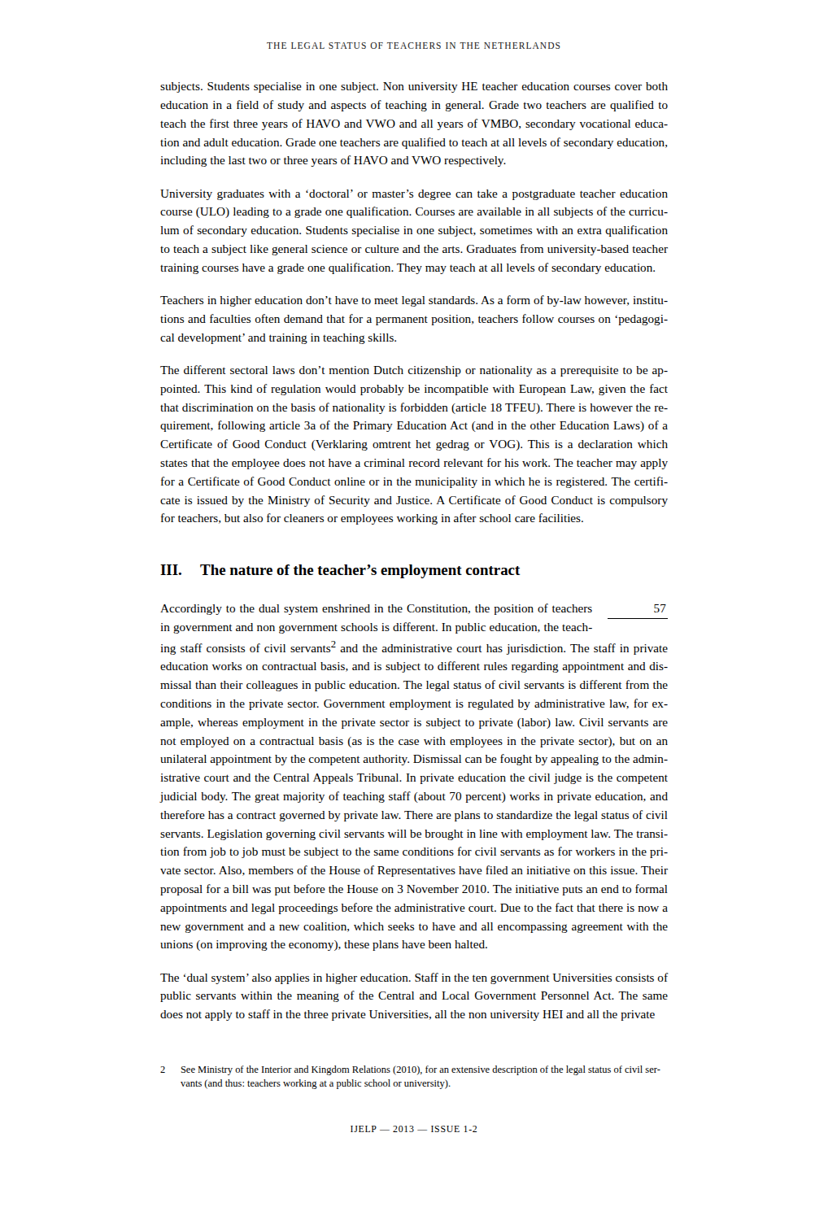The Legal Status of Teachers in the Netherlands
subjects. Students specialise in one subject. Non university HE teacher education courses cover both education in a field of study and aspects of teaching in general. Grade two teachers are qualified to teach the first three years of HAVO and VWO and all years of VMBO, secondary vocational education and adult education. Grade one teachers are qualified to teach at all levels of secondary education, including the last two or three years of HAVO and VWO respectively.
University graduates with a ‘doctoral’ or master’s degree can take a postgraduate teacher education course (ULO) leading to a grade one qualification. Courses are available in all subjects of the curriculum of secondary education. Students specialise in one subject, sometimes with an extra qualification to teach a subject like general science or culture and the arts. Graduates from university-based teacher training courses have a grade one qualification. They may teach at all levels of secondary education.
Teachers in higher education don’t have to meet legal standards. As a form of by-law however, institutions and faculties often demand that for a permanent position, teachers follow courses on ‘pedagogical development’ and training in teaching skills.
The different sectoral laws don’t mention Dutch citizenship or nationality as a prerequisite to be appointed. This kind of regulation would probably be incompatible with European Law, given the fact that discrimination on the basis of nationality is forbidden (article 18 TFEU). There is however the requirement, following article 3a of the Primary Education Act (and in the other Education Laws) of a Certificate of Good Conduct (Verklaring omtrent het gedrag or VOG). This is a declaration which states that the employee does not have a criminal record relevant for his work. The teacher may apply for a Certificate of Good Conduct online or in the municipality in which he is registered. The certificate is issued by the Ministry of Security and Justice. A Certificate of Good Conduct is compulsory for teachers, but also for cleaners or employees working in after school care facilities.
III. The nature of the teacher’s employment contract
57
Accordingly to the dual system enshrined in the Constitution, the position of teachers in government and non government schools is different. In public education, the teaching staff consists of civil servants2 and the administrative court has jurisdiction. The staff in private education works on contractual basis, and is subject to different rules regarding appointment and dismissal than their colleagues in public education. The legal status of civil servants is different from the conditions in the private sector. Government employment is regulated by administrative law, for example, whereas employment in the private sector is subject to private (labor) law. Civil servants are not employed on a contractual basis (as is the case with employees in the private sector), but on an unilateral appointment by the competent authority. Dismissal can be fought by appealing to the administrative court and the Central Appeals Tribunal. In private education the civil judge is the competent judicial body. The great majority of teaching staff (about 70 percent) works in private education, and therefore has a contract governed by private law. There are plans to standardize the legal status of civil servants. Legislation governing civil servants will be brought in line with employment law. The transition from job to job must be subject to the same conditions for civil servants as for workers in the private sector. Also, members of the House of Representatives have filed an initiative on this issue. Their proposal for a bill was put before the House on 3 November 2010. The initiative puts an end to formal appointments and legal proceedings before the administrative court. Due to the fact that there is now a new government and a new coalition, which seeks to have and all encompassing agreement with the unions (on improving the economy), these plans have been halted.
The ‘dual system’ also applies in higher education. Staff in the ten government Universities consists of public servants within the meaning of the Central and Local Government Personnel Act. The same does not apply to staff in the three private Universities, all the non university HEI and all the private
2 See Ministry of the Interior and Kingdom Relations (2010), for an extensive description of the legal status of civil servants (and thus: teachers working at a public school or university).
IJELP — 2013 — Issue 1-2